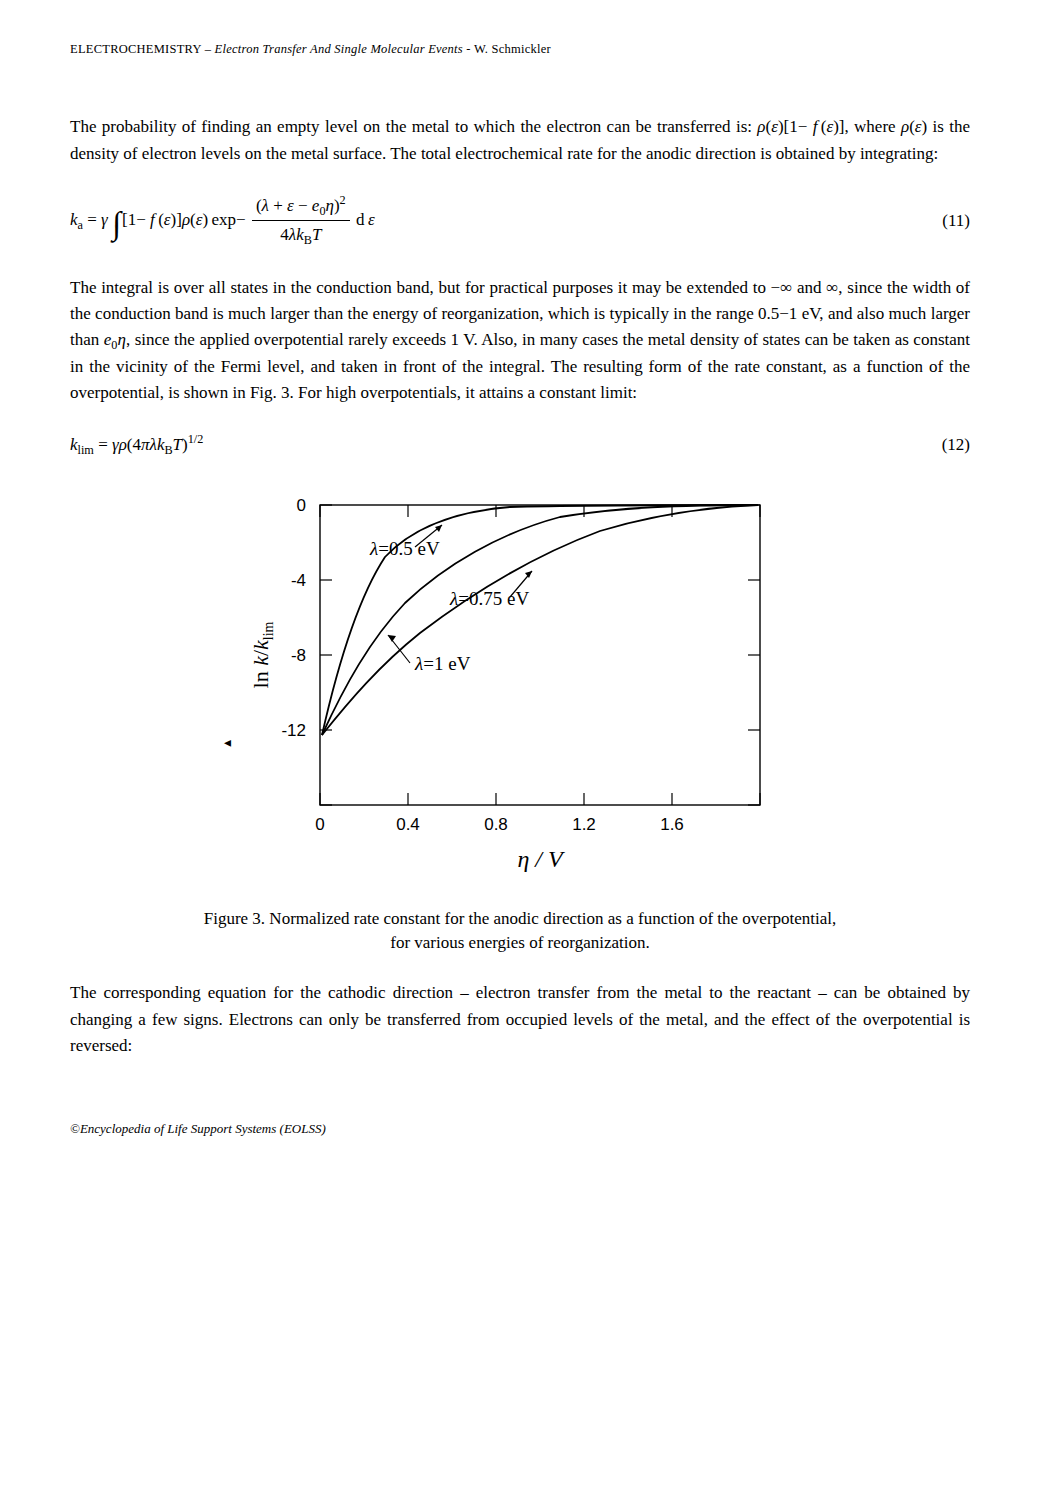ELECTROCHEMISTRY – Electron Transfer And Single Molecular Events - W. Schmickler
The probability of finding an empty level on the metal to which the electron can be transferred is: ρ(ε)[1− f (ε)], where ρ(ε) is the density of electron levels on the metal surface. The total electrochemical rate for the anodic direction is obtained by integrating:
ka = γ ∫[1− f (ε)]ρ(ε) exp− (λ + ε − e0η)2 4λkBT d ε (11)
The integral is over all states in the conduction band, but for practical purposes it may be extended to −∞ and ∞, since the width of the conduction band is much larger than the energy of reorganization, which is typically in the range 0.5−1 eV, and also much larger than e0η, since the applied overpotential rarely exceeds 1 V. Also, in many cases the metal density of states can be taken as constant in the vicinity of the Fermi level, and taken in front of the integral. The resulting form of the rate constant, as a function of the overpotential, is shown in Fig. 3. For high overpotentials, it attains a constant limit:
klim = γρ(4πλkBT)1/2 (12)
0 -4 -8 -12 0 0.4 0.8 1.2 1.6 η / V ln k/klim λ=0.5 eV λ=0.75 eV λ=1 eV ◂
Figure 3. Normalized rate constant for the anodic direction as a function of the overpotential, for various energies of reorganization.
The corresponding equation for the cathodic direction – electron transfer from the metal to the reactant – can be obtained by changing a few signs. Electrons can only be transferred from occupied levels of the metal, and the effect of the overpotential is reversed:
©Encyclopedia of Life Support Systems (EOLSS)